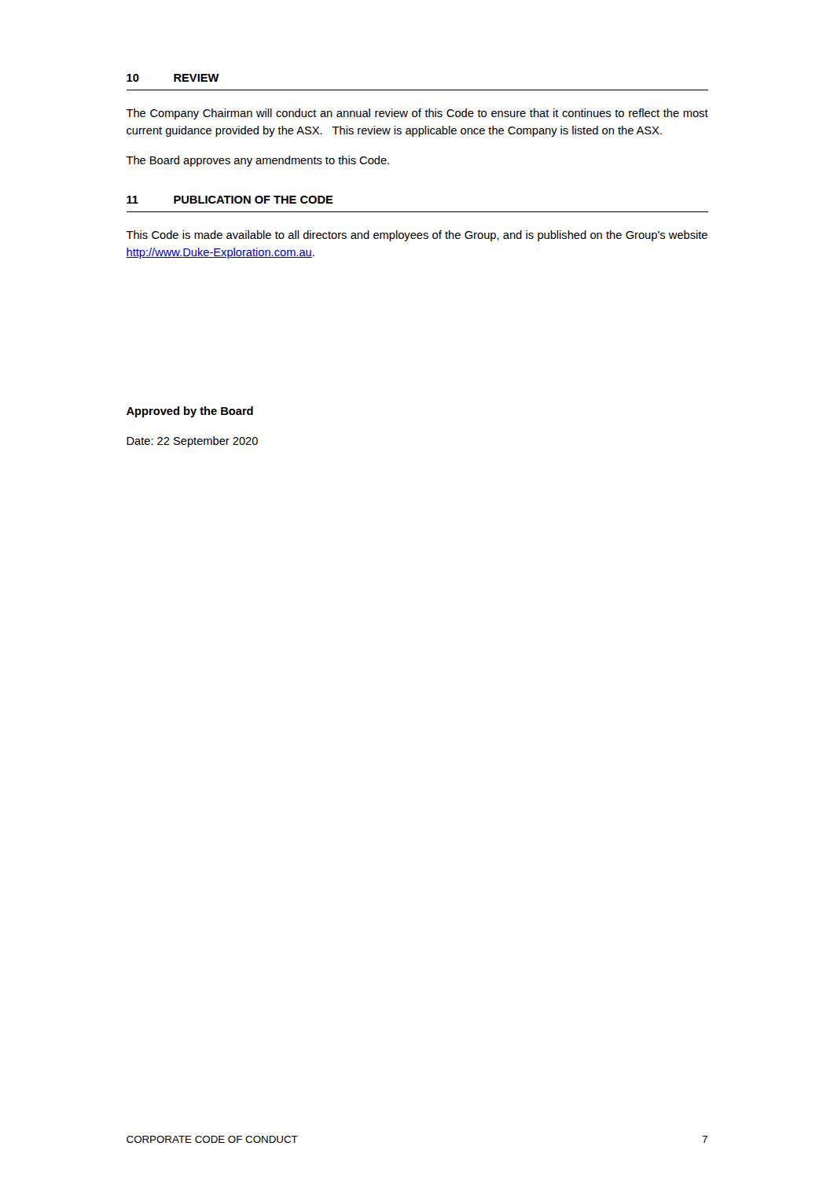10 REVIEW
The Company Chairman will conduct an annual review of this Code to ensure that it continues to reflect the most current guidance provided by the ASX. This review is applicable once the Company is listed on the ASX.
The Board approves any amendments to this Code.
11 PUBLICATION OF THE CODE
This Code is made available to all directors and employees of the Group, and is published on the Group's website http://www.Duke-Exploration.com.au.
Approved by the Board
Date: 22 September 2020
CORPORATE CODE OF CONDUCT 7